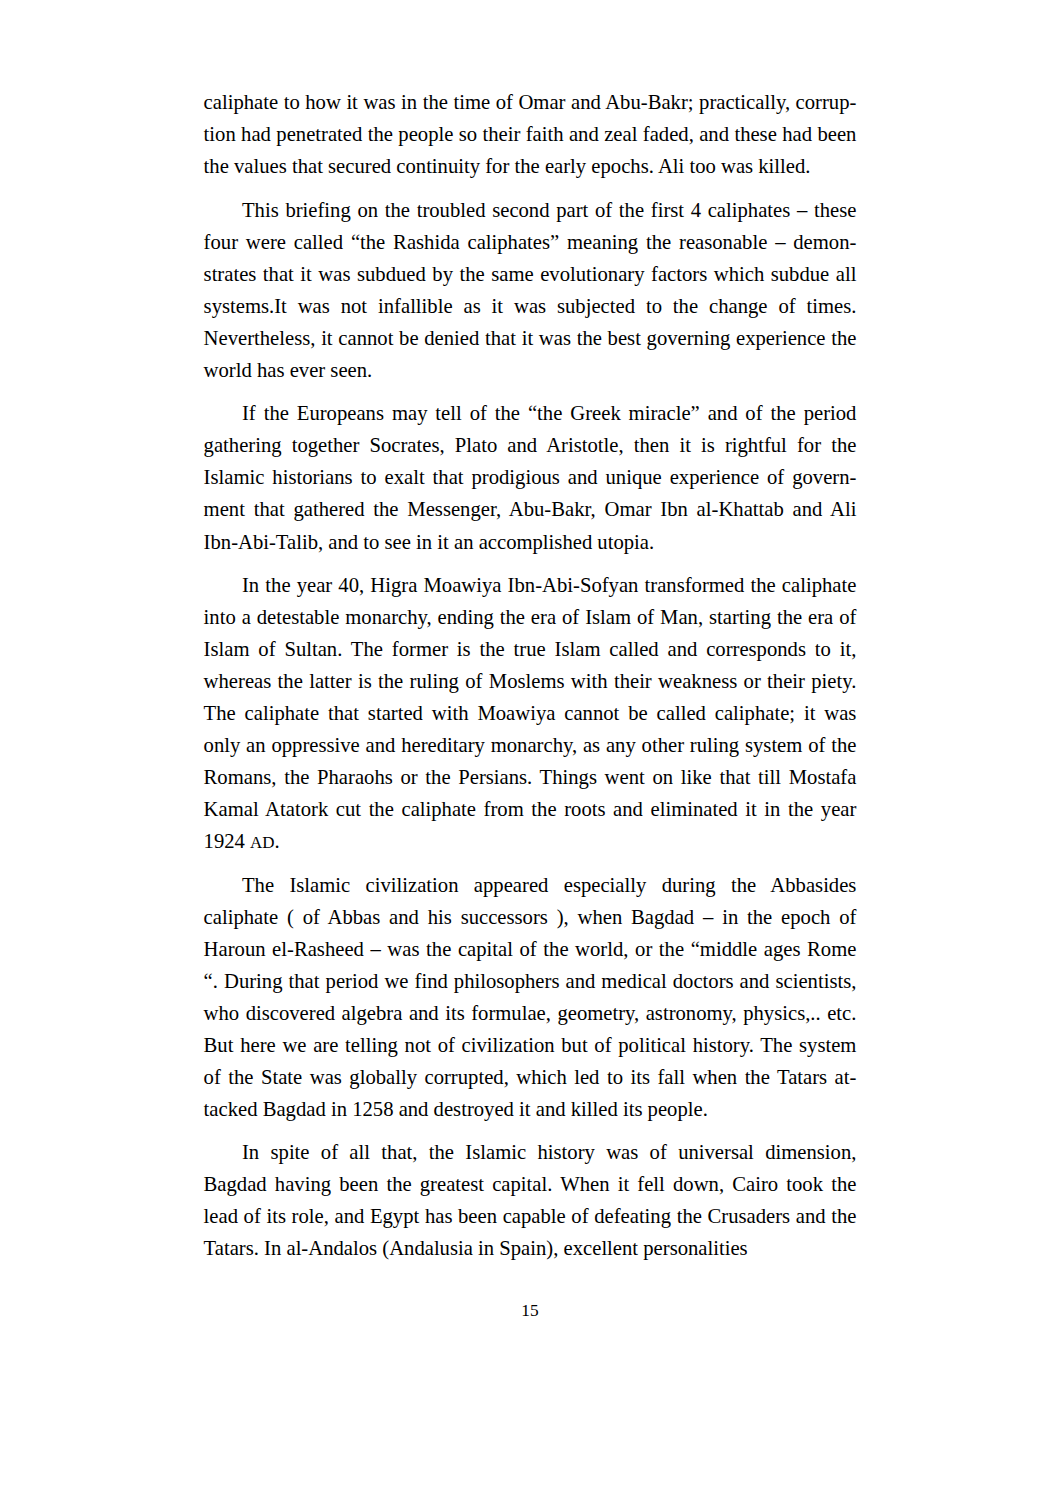caliphate to how it was in the time of Omar and Abu-Bakr; practically, corruption had penetrated the people so their faith and zeal faded, and these had been the values that secured continuity for the early epochs. Ali too was killed.
This briefing on the troubled second part of the first 4 caliphates – these four were called “the Rashida caliphates” meaning the reasonable – demonstrates that it was subdued by the same evolutionary factors which subdue all systems.It was not infallible as it was subjected to the change of times. Nevertheless, it cannot be denied that it was the best governing experience the world has ever seen.
If the Europeans may tell of the “the Greek miracle” and of the period gathering together Socrates, Plato and Aristotle, then it is rightful for the Islamic historians to exalt that prodigious and unique experience of government that gathered the Messenger, Abu-Bakr, Omar Ibn al-Khattab and Ali Ibn-Abi-Talib, and to see in it an accomplished utopia.
In the year 40, Higra Moawiya Ibn-Abi-Sofyan transformed the caliphate into a detestable monarchy, ending the era of Islam of Man, starting the era of Islam of Sultan. The former is the true Islam called and corresponds to it, whereas the latter is the ruling of Moslems with their weakness or their piety. The caliphate that started with Moawiya cannot be called caliphate; it was only an oppressive and hereditary monarchy, as any other ruling system of the Romans, the Pharaohs or the Persians. Things went on like that till Mostafa Kamal Atatork cut the caliphate from the roots and eliminated it in the year 1924 AD.
The Islamic civilization appeared especially during the Abbasides caliphate ( of Abbas and his successors ), when Bagdad – in the epoch of Haroun el-Rasheed – was the capital of the world, or the “middle ages Rome “. During that period we find philosophers and medical doctors and scientists, who discovered algebra and its formulae, geometry, astronomy, physics,.. etc. But here we are telling not of civilization but of political history. The system of the State was globally corrupted, which led to its fall when the Tatars attacked Bagdad in 1258 and destroyed it and killed its people.
In spite of all that, the Islamic history was of universal dimension, Bagdad having been the greatest capital. When it fell down, Cairo took the lead of its role, and Egypt has been capable of defeating the Crusaders and the Tatars. In al-Andalos (Andalusia in Spain), excellent personalities
15